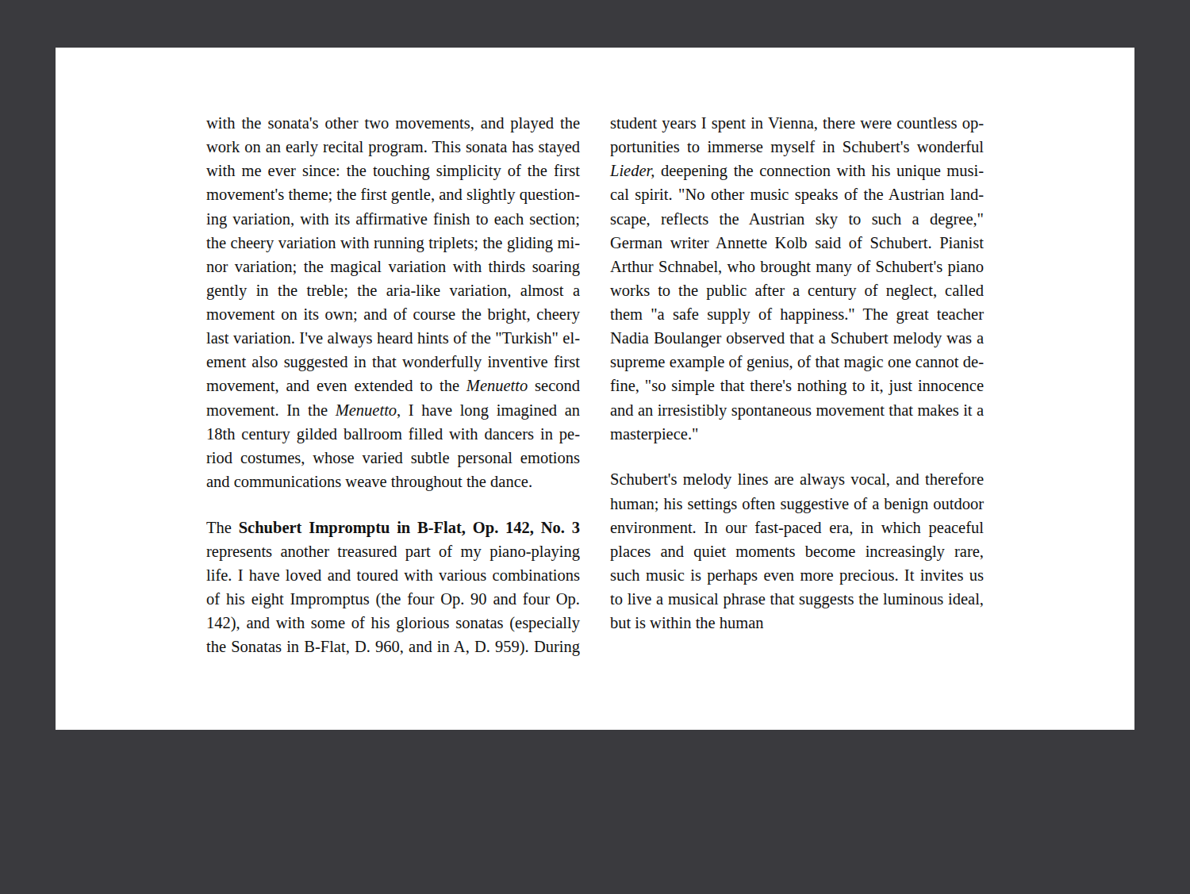with the sonata's other two movements, and played the work on an early recital program. This sonata has stayed with me ever since: the touching simplicity of the first movement's theme; the first gentle, and slightly questioning variation, with its affirmative finish to each section; the cheery variation with running triplets; the gliding minor variation; the magical variation with thirds soaring gently in the treble; the aria-like variation, almost a movement on its own; and of course the bright, cheery last variation. I've always heard hints of the "Turkish" element also suggested in that wonderfully inventive first movement, and even extended to the Menuetto second movement. In the Menuetto, I have long imagined an 18th century gilded ballroom filled with dancers in period costumes, whose varied subtle personal emotions and communications weave throughout the dance.
The Schubert Impromptu in B-Flat, Op. 142, No. 3 represents another treasured part of my piano-playing life. I have loved and toured with various combinations of his eight Impromptus (the four Op. 90 and four Op. 142), and with some of his glorious sonatas (especially the Sonatas in B-Flat, D. 960, and in A, D. 959). During student years I spent in Vienna, there were countless opportunities to immerse myself in Schubert's wonderful Lieder, deepening the connection with his unique musical spirit. "No other music speaks of the Austrian landscape, reflects the Austrian sky to such a degree," German writer Annette Kolb said of Schubert. Pianist Arthur Schnabel, who brought many of Schubert's piano works to the public after a century of neglect, called them "a safe supply of happiness." The great teacher Nadia Boulanger observed that a Schubert melody was a supreme example of genius, of that magic one cannot define, "so simple that there's nothing to it, just innocence and an irresistibly spontaneous movement that makes it a masterpiece."
Schubert's melody lines are always vocal, and therefore human; his settings often suggestive of a benign outdoor environment. In our fast-paced era, in which peaceful places and quiet moments become increasingly rare, such music is perhaps even more precious. It invites us to live a musical phrase that suggests the luminous ideal, but is within the human